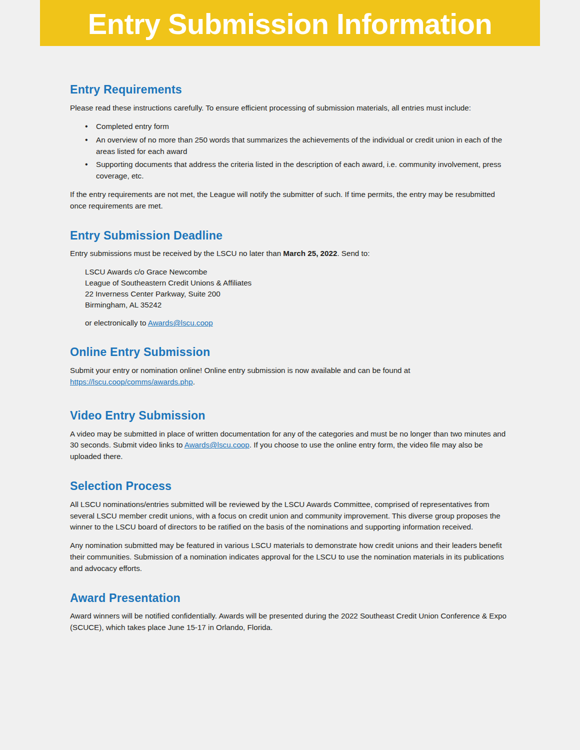Entry Submission Information
Entry Requirements
Please read these instructions carefully. To ensure efficient processing of submission materials, all entries must include:
Completed entry form
An overview of no more than 250 words that summarizes the achievements of the individual or credit union in each of the areas listed for each award
Supporting documents that address the criteria listed in the description of each award, i.e. community involvement, press coverage, etc.
If the entry requirements are not met, the League will notify the submitter of such. If time permits, the entry may be resubmitted once requirements are met.
Entry Submission Deadline
Entry submissions must be received by the LSCU no later than March 25, 2022. Send to:
LSCU Awards c/o Grace Newcombe
League of Southeastern Credit Unions & Affiliates
22 Inverness Center Parkway, Suite 200
Birmingham, AL 35242 or electronically to Awards@lscu.coop
Online Entry Submission
Submit your entry or nomination online! Online entry submission is now available and can be found at https://lscu.coop/comms/awards.php.
Video Entry Submission
A video may be submitted in place of written documentation for any of the categories and must be no longer than two minutes and 30 seconds. Submit video links to Awards@lscu.coop. If you choose to use the online entry form, the video file may also be uploaded there.
Selection Process
All LSCU nominations/entries submitted will be reviewed by the LSCU Awards Committee, comprised of representatives from several LSCU member credit unions, with a focus on credit union and community improvement. This diverse group proposes the winner to the LSCU board of directors to be ratified on the basis of the nominations and supporting information received.
Any nomination submitted may be featured in various LSCU materials to demonstrate how credit unions and their leaders benefit their communities. Submission of a nomination indicates approval for the LSCU to use the nomination materials in its publications and advocacy efforts.
Award Presentation
Award winners will be notified confidentially. Awards will be presented during the 2022 Southeast Credit Union Conference & Expo (SCUCE), which takes place June 15-17 in Orlando, Florida.